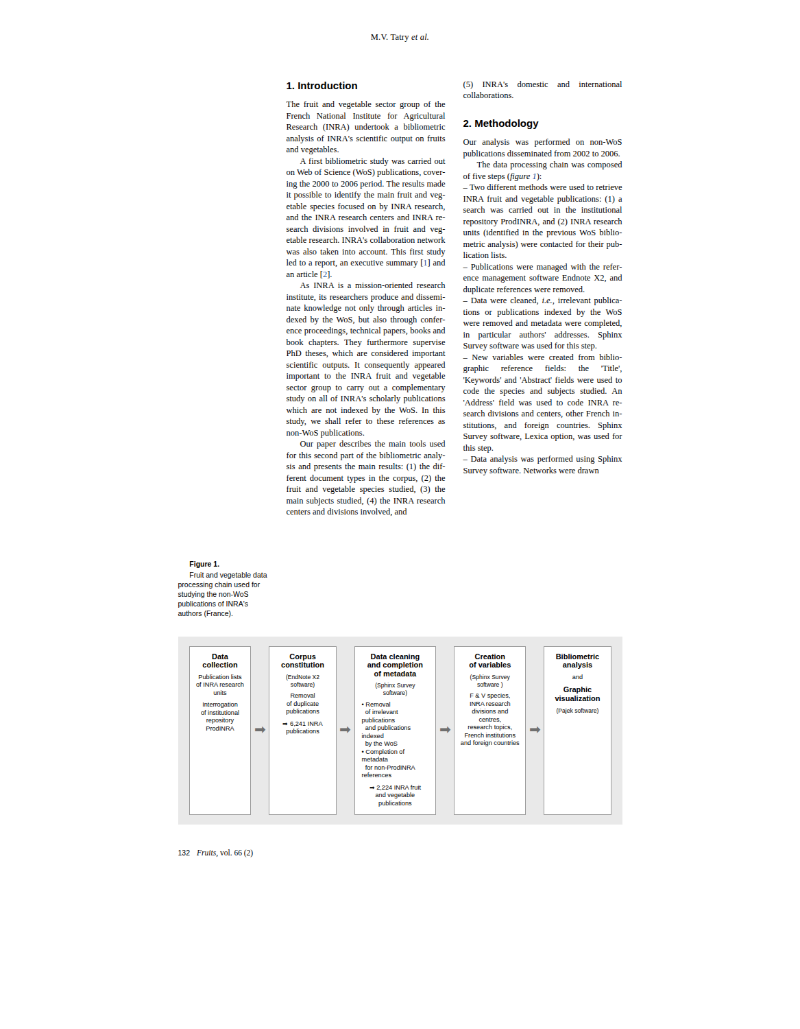M.V. Tatry et al.
Figure 1.
Fruit and vegetable data processing chain used for studying the non-WoS publications of INRA's authors (France).
1. Introduction
The fruit and vegetable sector group of the French National Institute for Agricultural Research (INRA) undertook a bibliometric analysis of INRA's scientific output on fruits and vegetables.
A first bibliometric study was carried out on Web of Science (WoS) publications, covering the 2000 to 2006 period. The results made it possible to identify the main fruit and vegetable species focused on by INRA research, and the INRA research centers and INRA research divisions involved in fruit and vegetable research. INRA's collaboration network was also taken into account. This first study led to a report, an executive summary [1] and an article [2].
As INRA is a mission-oriented research institute, its researchers produce and disseminate knowledge not only through articles indexed by the WoS, but also through conference proceedings, technical papers, books and book chapters. They furthermore supervise PhD theses, which are considered important scientific outputs. It consequently appeared important to the INRA fruit and vegetable sector group to carry out a complementary study on all of INRA's scholarly publications which are not indexed by the WoS. In this study, we shall refer to these references as non-WoS publications.
Our paper describes the main tools used for this second part of the bibliometric analysis and presents the main results: (1) the different document types in the corpus, (2) the fruit and vegetable species studied, (3) the main subjects studied, (4) the INRA research centers and divisions involved, and
(5) INRA's domestic and international collaborations.
2. Methodology
Our analysis was performed on non-WoS publications disseminated from 2002 to 2006.
The data processing chain was composed of five steps (figure 1):
– Two different methods were used to retrieve INRA fruit and vegetable publications: (1) a search was carried out in the institutional repository ProdINRA, and (2) INRA research units (identified in the previous WoS bibliometric analysis) were contacted for their publication lists.
– Publications were managed with the reference management software Endnote X2, and duplicate references were removed.
– Data were cleaned, i.e., irrelevant publications or publications indexed by the WoS were removed and metadata were completed, in particular authors' addresses. Sphinx Survey software was used for this step.
– New variables were created from bibliographic reference fields: the 'Title', 'Keywords' and 'Abstract' fields were used to code the species and subjects studied. An 'Address' field was used to code INRA research divisions and centers, other French institutions, and foreign countries. Sphinx Survey software, Lexica option, was used for this step.
– Data analysis was performed using Sphinx Survey software. Networks were drawn
Data
collection Publication lists of INRA research units Interrogation of institutional repository ProdINRA
➡
Corpus
constitution (EndNote X2
software) Removal of duplicate publications ➡ 6,241 INRA
publications
➡
Data cleaning
and completion
of metadata (Sphinx Survey
software) • Removal of irrelevant publications and publications indexed by the WoS • Completion of metadata for non-ProdINRA references ➡ 2,224 INRA fruit
and vegetable publications
➡
Creation
of variables (Sphinx Survey
software ) F & V species, INRA research divisions and centres, research topics, French institutions and foreign countries
➡
Bibliometric
analysis and Graphic
visualization (Pajek software)
132 Fruits, vol. 66 (2)